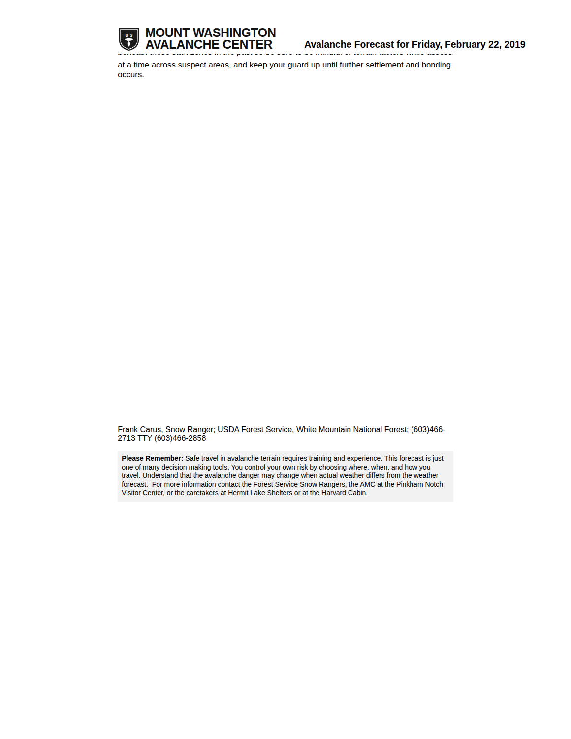U S
MOUNT WASHINGTON AVALANCHE CENTER
Avalanche Forecast for Friday, February 22, 2019
beneath these start zones in the past so be sure to be mindful of terrain factors while assessing the snowpack, travel one
at a time across suspect areas, and keep your guard up until further settlement and bonding occurs.
Frank Carus, Snow Ranger; USDA Forest Service, White Mountain National Forest; (603)466-2713 TTY (603)466-2858
Please Remember: Safe travel in avalanche terrain requires training and experience. This forecast is just one of many decision making tools. You control your own risk by choosing where, when, and how you travel. Understand that the avalanche danger may change when actual weather differs from the weather forecast. For more information contact the Forest Service Snow Rangers, the AMC at the Pinkham Notch Visitor Center, or the caretakers at Hermit Lake Shelters or at the Harvard Cabin.